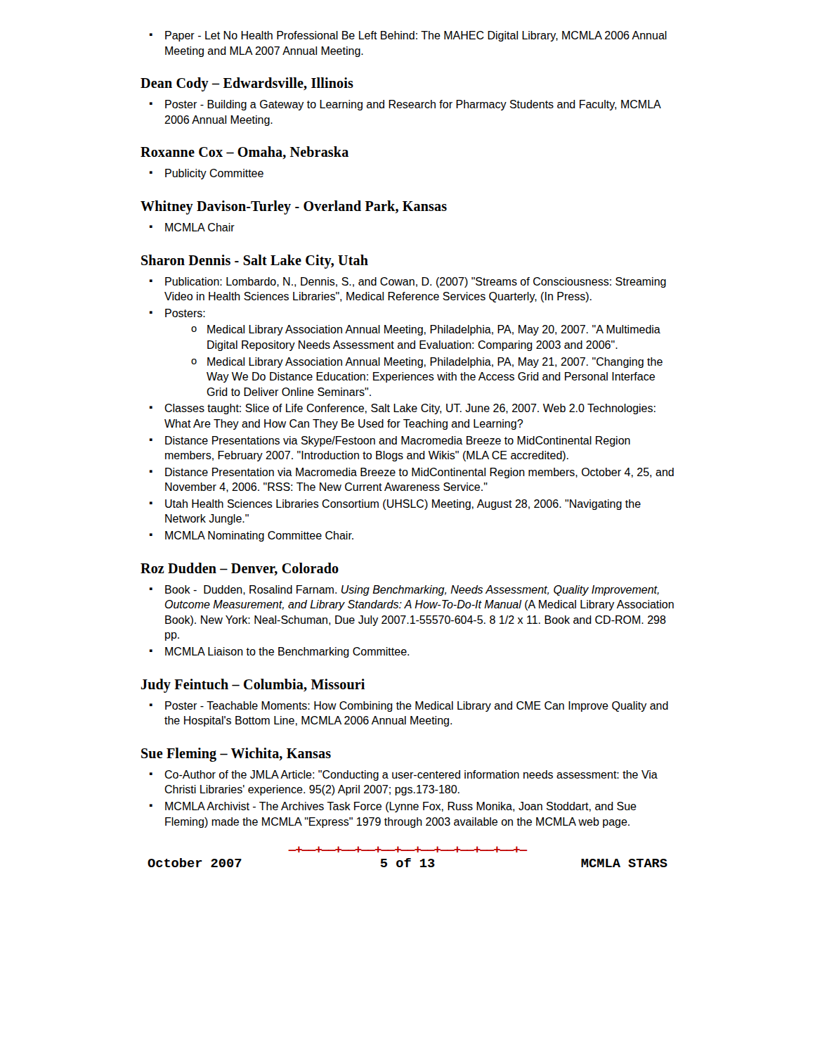Paper - Let No Health Professional Be Left Behind: The MAHEC Digital Library, MCMLA 2006 Annual Meeting and MLA 2007 Annual Meeting.
Dean Cody – Edwardsville, Illinois
Poster - Building a Gateway to Learning and Research for Pharmacy Students and Faculty, MCMLA 2006 Annual Meeting.
Roxanne Cox – Omaha, Nebraska
Publicity Committee
Whitney Davison-Turley - Overland Park, Kansas
MCMLA Chair
Sharon Dennis - Salt Lake City, Utah
Publication: Lombardo, N., Dennis, S., and Cowan, D. (2007) "Streams of Consciousness: Streaming Video in Health Sciences Libraries", Medical Reference Services Quarterly, (In Press).
Posters:
Medical Library Association Annual Meeting, Philadelphia, PA, May 20, 2007. "A Multimedia Digital Repository Needs Assessment and Evaluation: Comparing 2003 and 2006".
Medical Library Association Annual Meeting, Philadelphia, PA, May 21, 2007. "Changing the Way We Do Distance Education: Experiences with the Access Grid and Personal Interface Grid to Deliver Online Seminars".
Classes taught: Slice of Life Conference, Salt Lake City, UT. June 26, 2007. Web 2.0 Technologies: What Are They and How Can They Be Used for Teaching and Learning?
Distance Presentations via Skype/Festoon and Macromedia Breeze to MidContinental Region members, February 2007. "Introduction to Blogs and Wikis" (MLA CE accredited).
Distance Presentation via Macromedia Breeze to MidContinental Region members, October 4, 25, and November 4, 2006. "RSS: The New Current Awareness Service."
Utah Health Sciences Libraries Consortium (UHSLC) Meeting, August 28, 2006. "Navigating the Network Jungle."
MCMLA Nominating Committee Chair.
Roz Dudden – Denver, Colorado
Book - Dudden, Rosalind Farnam. Using Benchmarking, Needs Assessment, Quality Improvement, Outcome Measurement, and Library Standards: A How-To-Do-It Manual (A Medical Library Association Book). New York: Neal-Schuman, Due July 2007.1-55570-604-5. 8 1/2 x 11. Book and CD-ROM. 298 pp.
MCMLA Liaison to the Benchmarking Committee.
Judy Feintuch – Columbia, Missouri
Poster - Teachable Moments: How Combining the Medical Library and CME Can Improve Quality and the Hospital's Bottom Line, MCMLA 2006 Annual Meeting.
Sue Fleming – Wichita, Kansas
Co-Author of the JMLA Article: "Conducting a user-centered information needs assessment: the Via Christi Libraries' experience. 95(2) April 2007; pgs.173-180.
MCMLA Archivist - The Archives Task Force (Lynne Fox, Russ Monika, Joan Stoddart, and Sue Fleming) made the MCMLA "Express" 1979 through 2003 available on the MCMLA web page.
—+——+——+——+——+——+——+——+——+——+——+——+—
October 2007 5 of 13 MCMLA STARS